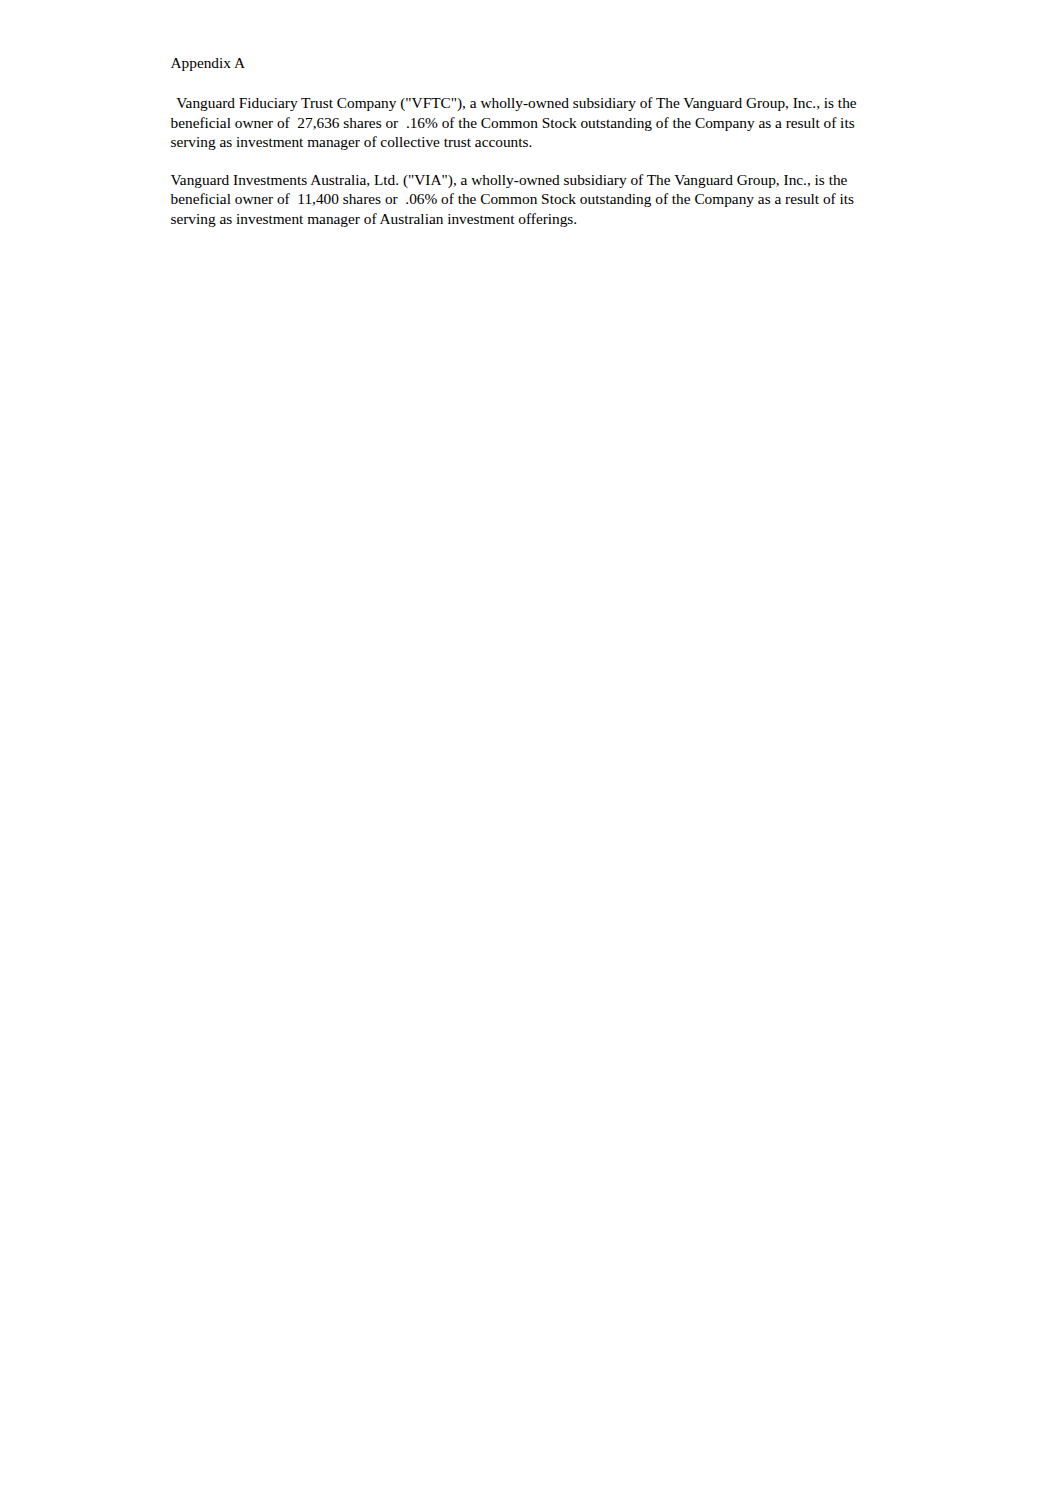Appendix A
Vanguard Fiduciary Trust Company ("VFTC"), a wholly-owned subsidiary of The Vanguard Group, Inc., is the beneficial owner of 27,636 shares or .16% of the Common Stock outstanding of the Company as a result of its serving as investment manager of collective trust accounts.
Vanguard Investments Australia, Ltd. ("VIA"), a wholly-owned subsidiary of The Vanguard Group, Inc., is the beneficial owner of 11,400 shares or .06% of the Common Stock outstanding of the Company as a result of its serving as investment manager of Australian investment offerings.